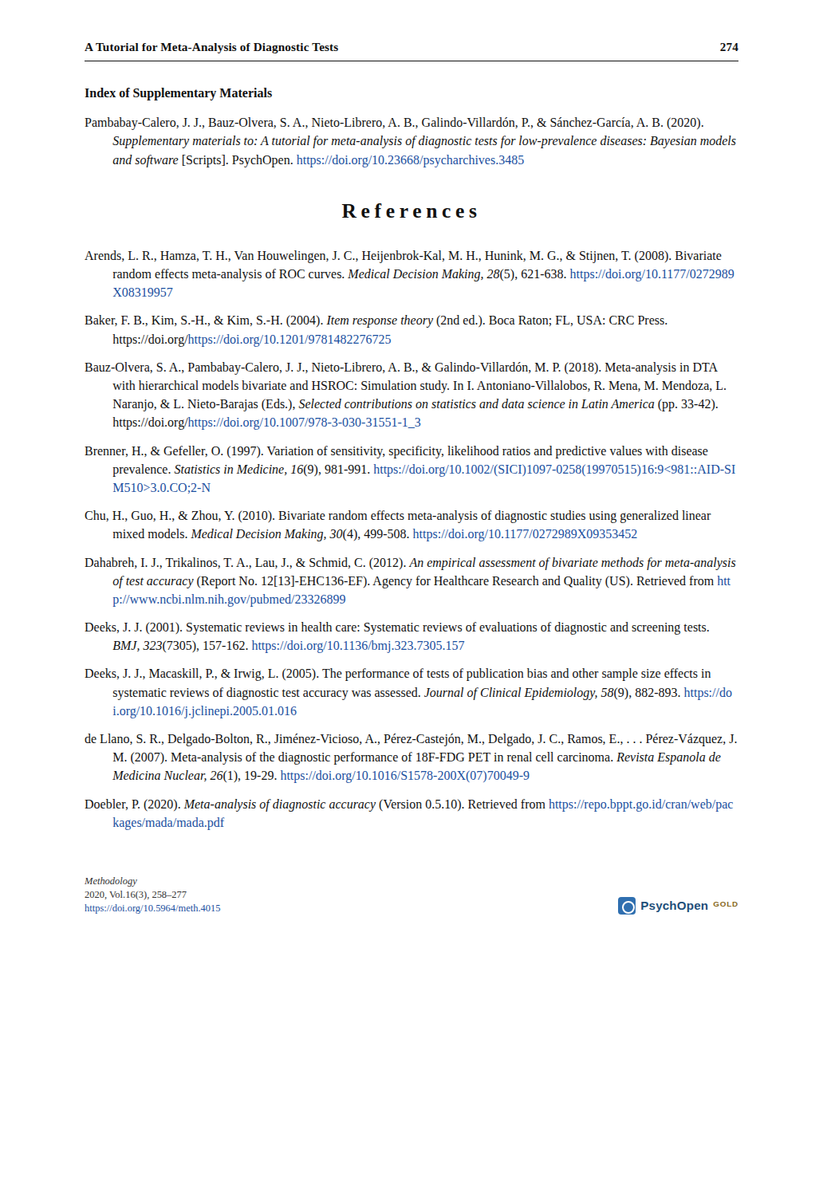A Tutorial for Meta-Analysis of Diagnostic Tests 274
Index of Supplementary Materials
Pambabay-Calero, J. J., Bauz-Olvera, S. A., Nieto-Librero, A. B., Galindo-Villardón, P., & Sánchez-García, A. B. (2020). Supplementary materials to: A tutorial for meta-analysis of diagnostic tests for low-prevalence diseases: Bayesian models and software [Scripts]. PsychOpen. https://doi.org/10.23668/psycharchives.3485
References
Arends, L. R., Hamza, T. H., Van Houwelingen, J. C., Heijenbrok-Kal, M. H., Hunink, M. G., & Stijnen, T. (2008). Bivariate random effects meta-analysis of ROC curves. Medical Decision Making, 28(5), 621-638. https://doi.org/10.1177/0272989X08319957
Baker, F. B., Kim, S.-H., & Kim, S.-H. (2004). Item response theory (2nd ed.). Boca Raton; FL, USA: CRC Press. https://doi.org/https://doi.org/10.1201/9781482276725
Bauz-Olvera, S. A., Pambabay-Calero, J. J., Nieto-Librero, A. B., & Galindo-Villardón, M. P. (2018). Meta-analysis in DTA with hierarchical models bivariate and HSROC: Simulation study. In I. Antoniano-Villalobos, R. Mena, M. Mendoza, L. Naranjo, & L. Nieto-Barajas (Eds.), Selected contributions on statistics and data science in Latin America (pp. 33-42). https://doi.org/https://doi.org/10.1007/978-3-030-31551-1_3
Brenner, H., & Gefeller, O. (1997). Variation of sensitivity, specificity, likelihood ratios and predictive values with disease prevalence. Statistics in Medicine, 16(9), 981-991. https://doi.org/10.1002/(SICI)1097-0258(19970515)16:9<981::AID-SIM510>3.0.CO;2-N
Chu, H., Guo, H., & Zhou, Y. (2010). Bivariate random effects meta-analysis of diagnostic studies using generalized linear mixed models. Medical Decision Making, 30(4), 499-508. https://doi.org/10.1177/0272989X09353452
Dahabreh, I. J., Trikalinos, T. A., Lau, J., & Schmid, C. (2012). An empirical assessment of bivariate methods for meta-analysis of test accuracy (Report No. 12[13]-EHC136-EF). Agency for Healthcare Research and Quality (US). Retrieved from http://www.ncbi.nlm.nih.gov/pubmed/23326899
Deeks, J. J. (2001). Systematic reviews in health care: Systematic reviews of evaluations of diagnostic and screening tests. BMJ, 323(7305), 157-162. https://doi.org/10.1136/bmj.323.7305.157
Deeks, J. J., Macaskill, P., & Irwig, L. (2005). The performance of tests of publication bias and other sample size effects in systematic reviews of diagnostic test accuracy was assessed. Journal of Clinical Epidemiology, 58(9), 882-893. https://doi.org/10.1016/j.jclinepi.2005.01.016
de Llano, S. R., Delgado-Bolton, R., Jiménez-Vicioso, A., Pérez-Castejón, M., Delgado, J. C., Ramos, E., . . . Pérez-Vázquez, J. M. (2007). Meta-analysis of the diagnostic performance of 18F-FDG PET in renal cell carcinoma. Revista Espanola de Medicina Nuclear, 26(1), 19-29. https://doi.org/10.1016/S1578-200X(07)70049-9
Doebler, P. (2020). Meta-analysis of diagnostic accuracy (Version 0.5.10). Retrieved from https://repo.bppt.go.id/cran/web/packages/mada/mada.pdf
Methodology
2020, Vol.16(3), 258–277
https://doi.org/10.5964/meth.4015
PsychOpen GOLD